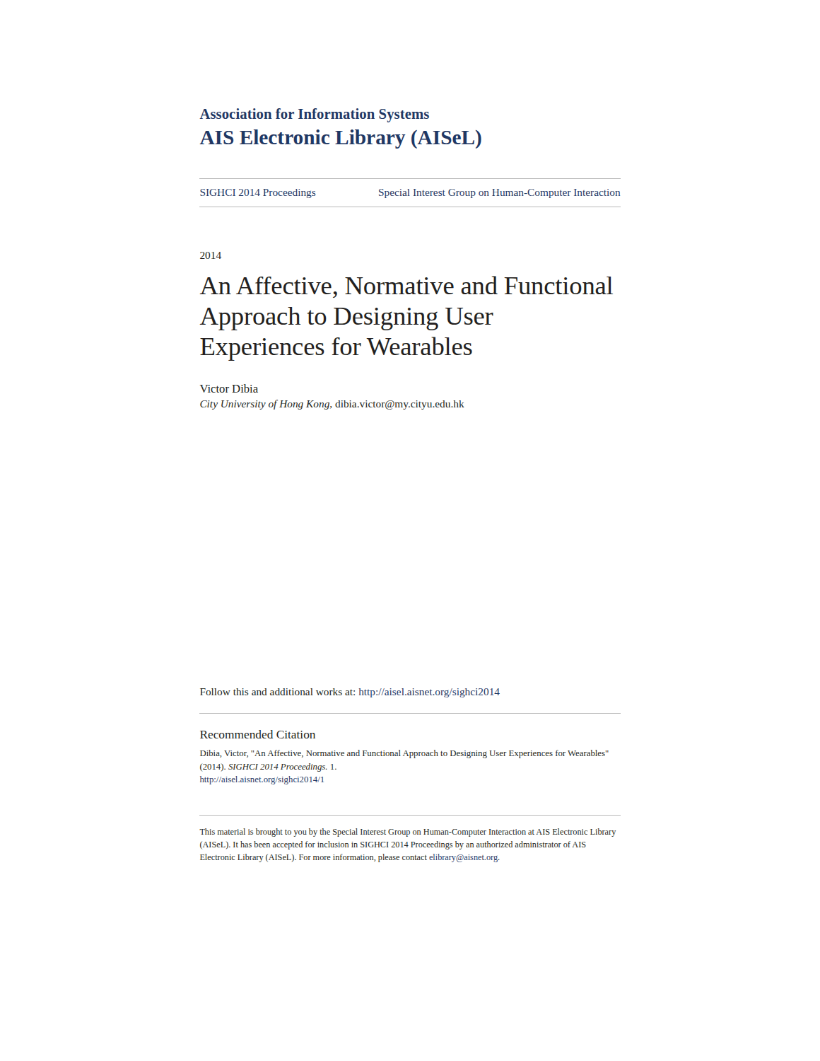Association for Information Systems
AIS Electronic Library (AISeL)
SIGHCI 2014 Proceedings
Special Interest Group on Human-Computer Interaction
2014
An Affective, Normative and Functional Approach to Designing User Experiences for Wearables
Victor Dibia
City University of Hong Kong, dibia.victor@my.cityu.edu.hk
Follow this and additional works at: http://aisel.aisnet.org/sighci2014
Recommended Citation
Dibia, Victor, "An Affective, Normative and Functional Approach to Designing User Experiences for Wearables" (2014). SIGHCI 2014 Proceedings. 1.
http://aisel.aisnet.org/sighci2014/1
This material is brought to you by the Special Interest Group on Human-Computer Interaction at AIS Electronic Library (AISeL). It has been accepted for inclusion in SIGHCI 2014 Proceedings by an authorized administrator of AIS Electronic Library (AISeL). For more information, please contact elibrary@aisnet.org.